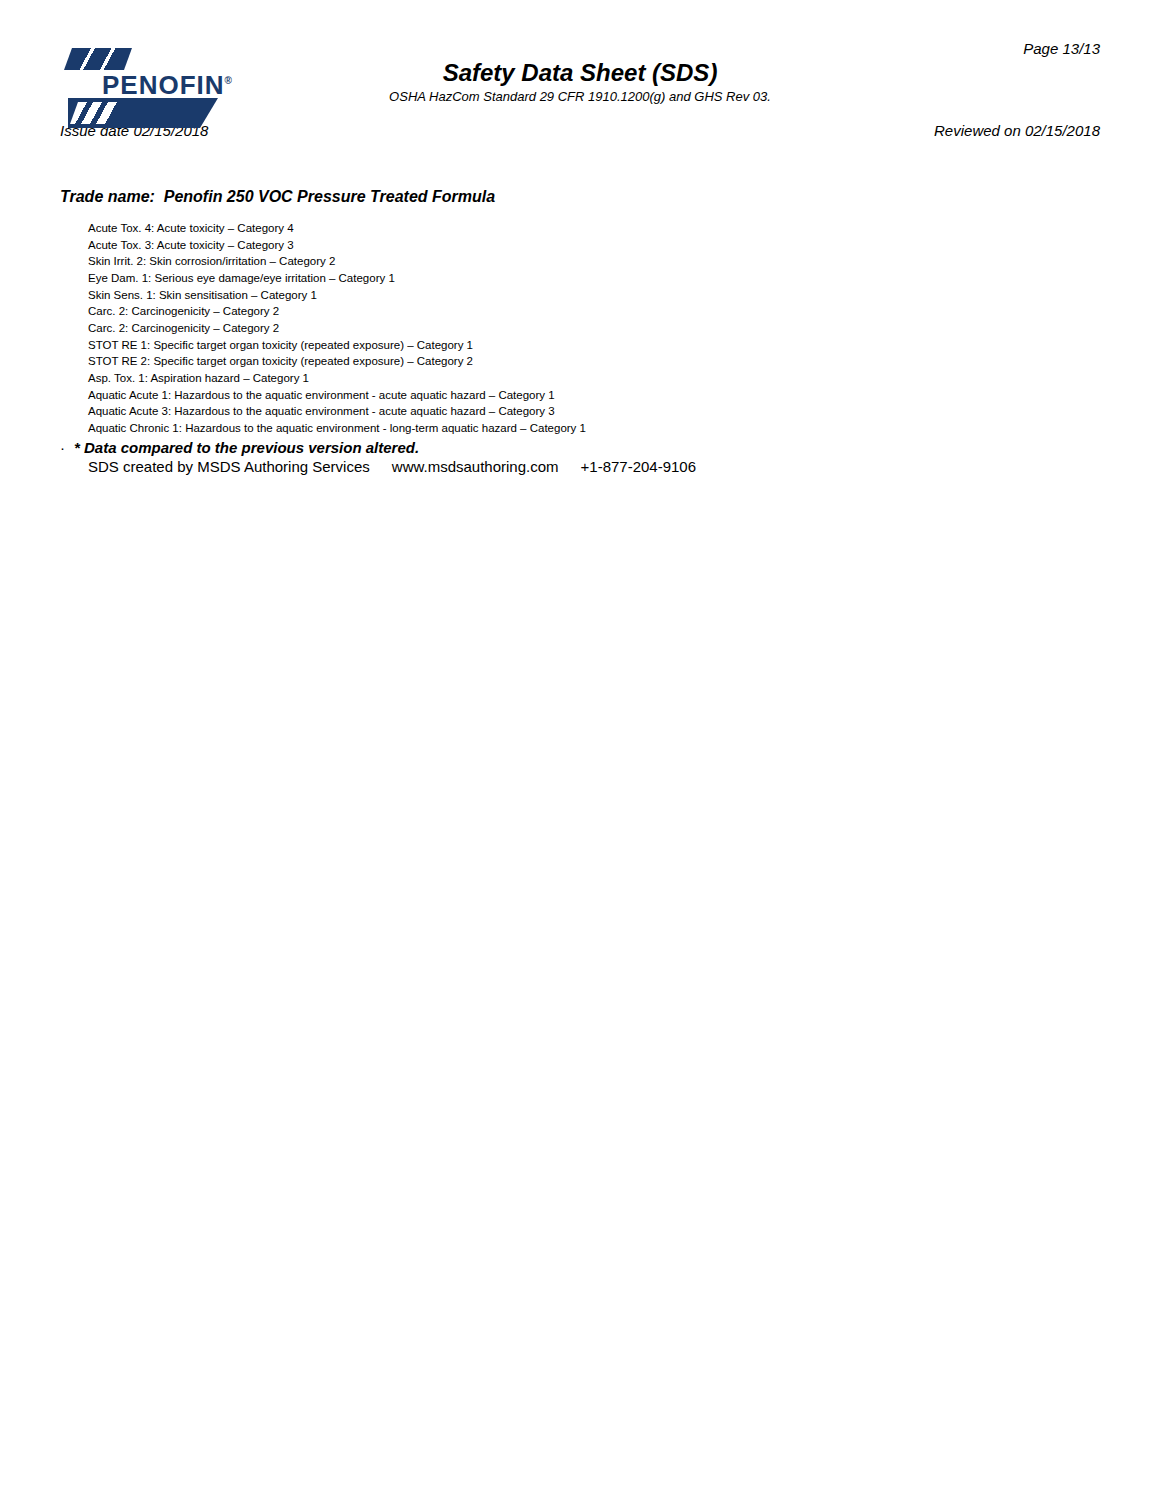PENOFIN®
Page 13/13
Safety Data Sheet (SDS)
OSHA HazCom Standard 29 CFR 1910.1200(g) and GHS Rev 03.
Issue date 02/15/2018 Reviewed on 02/15/2018
Trade name: Penofin 250 VOC Pressure Treated Formula
Acute Tox. 4: Acute toxicity – Category 4
Acute Tox. 3: Acute toxicity – Category 3
Skin Irrit. 2: Skin corrosion/irritation – Category 2
Eye Dam. 1: Serious eye damage/eye irritation – Category 1
Skin Sens. 1: Skin sensitisation – Category 1
Carc. 2: Carcinogenicity – Category 2
Carc. 2: Carcinogenicity – Category 2
STOT RE 1: Specific target organ toxicity (repeated exposure) – Category 1
STOT RE 2: Specific target organ toxicity (repeated exposure) – Category 2
Asp. Tox. 1: Aspiration hazard – Category 1
Aquatic Acute 1: Hazardous to the aquatic environment - acute aquatic hazard – Category 1
Aquatic Acute 3: Hazardous to the aquatic environment - acute aquatic hazard – Category 3
Aquatic Chronic 1: Hazardous to the aquatic environment - long-term aquatic hazard – Category 1
·* Data compared to the previous version altered.
SDS created by MSDS Authoring Services www.msdsauthoring.com +1-877-204-9106